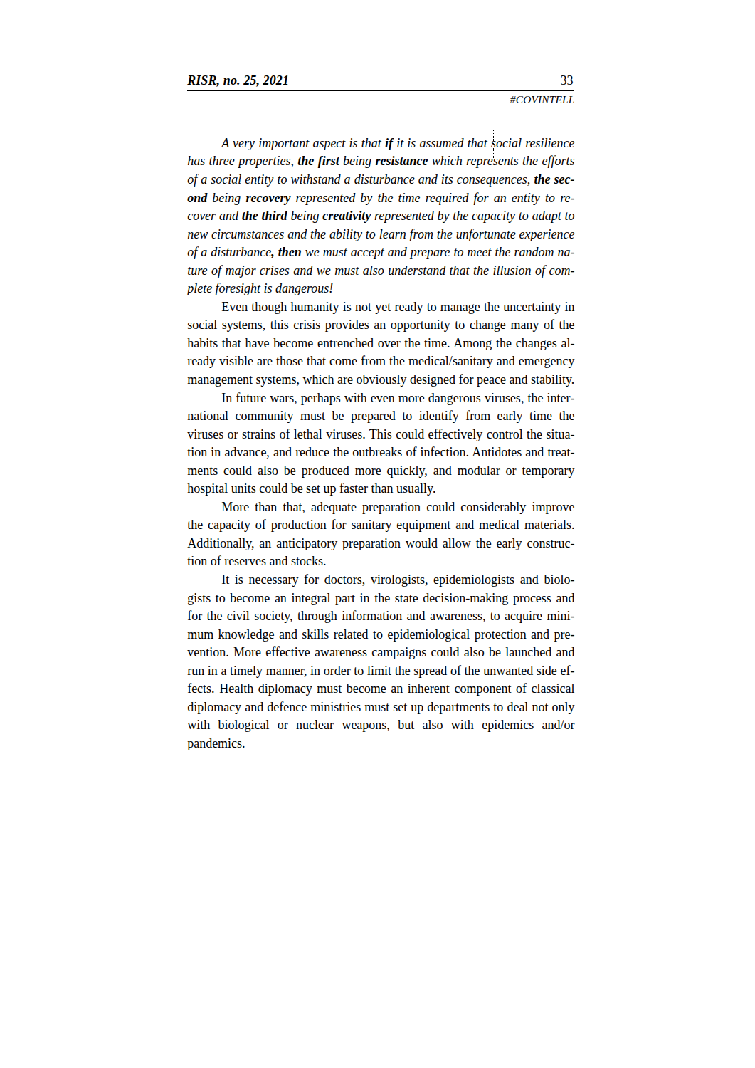RISR, no. 25, 2021 33
#COVINTELL
A very important aspect is that if it is assumed that social resilience has three properties, the first being resistance which represents the efforts of a social entity to withstand a disturbance and its consequences, the second being recovery represented by the time required for an entity to recover and the third being creativity represented by the capacity to adapt to new circumstances and the ability to learn from the unfortunate experience of a disturbance, then we must accept and prepare to meet the random nature of major crises and we must also understand that the illusion of complete foresight is dangerous!
Even though humanity is not yet ready to manage the uncertainty in social systems, this crisis provides an opportunity to change many of the habits that have become entrenched over the time. Among the changes already visible are those that come from the medical/sanitary and emergency management systems, which are obviously designed for peace and stability.
In future wars, perhaps with even more dangerous viruses, the international community must be prepared to identify from early time the viruses or strains of lethal viruses. This could effectively control the situation in advance, and reduce the outbreaks of infection. Antidotes and treatments could also be produced more quickly, and modular or temporary hospital units could be set up faster than usually.
More than that, adequate preparation could considerably improve the capacity of production for sanitary equipment and medical materials. Additionally, an anticipatory preparation would allow the early construction of reserves and stocks.
It is necessary for doctors, virologists, epidemiologists and biologists to become an integral part in the state decision-making process and for the civil society, through information and awareness, to acquire minimum knowledge and skills related to epidemiological protection and prevention. More effective awareness campaigns could also be launched and run in a timely manner, in order to limit the spread of the unwanted side effects. Health diplomacy must become an inherent component of classical diplomacy and defence ministries must set up departments to deal not only with biological or nuclear weapons, but also with epidemics and/or pandemics.